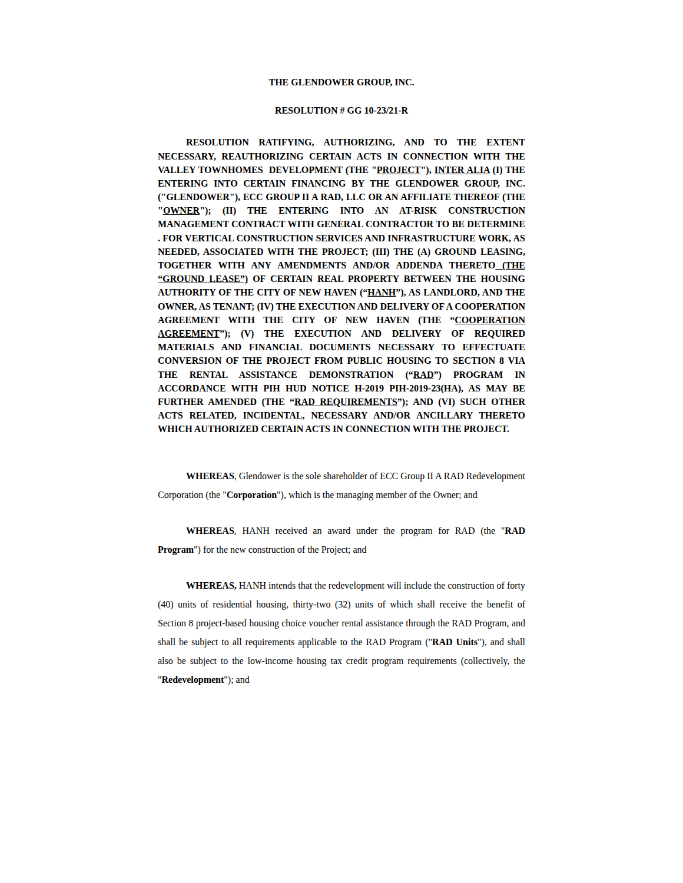THE GLENDOWER GROUP, INC.
RESOLUTION # GG 10-23/21-R
RESOLUTION RATIFYING, AUTHORIZING, AND TO THE EXTENT NECESSARY, REAUTHORIZING CERTAIN ACTS IN CONNECTION WITH THE VALLEY TOWNHOMES DEVELOPMENT (THE "PROJECT"), INTER ALIA (I) THE ENTERING INTO CERTAIN FINANCING BY THE GLENDOWER GROUP, INC. ("GLENDOWER"), ECC GROUP II A RAD, LLC OR AN AFFILIATE THEREOF (THE "OWNER"); (II) THE ENTERING INTO AN AT-RISK CONSTRUCTION MANAGEMENT CONTRACT WITH GENERAL CONTRACTOR TO BE DETERMINE . FOR VERTICAL CONSTRUCTION SERVICES AND INFRASTRUCTURE WORK, AS NEEDED, ASSOCIATED WITH THE PROJECT; (III) THE (A) GROUND LEASING, TOGETHER WITH ANY AMENDMENTS AND/OR ADDENDA THERETO (THE “GROUND LEASE”) OF CERTAIN REAL PROPERTY BETWEEN THE HOUSING AUTHORITY OF THE CITY OF NEW HAVEN (“HANH”), AS LANDLORD, AND THE OWNER, AS TENANT; (IV) THE EXECUTION AND DELIVERY OF A COOPERATION AGREEMENT WITH THE CITY OF NEW HAVEN (THE “COOPERATION AGREEMENT”); (V) THE EXECUTION AND DELIVERY OF REQUIRED MATERIALS AND FINANCIAL DOCUMENTS NECESSARY TO EFFECTUATE CONVERSION OF THE PROJECT FROM PUBLIC HOUSING TO SECTION 8 VIA THE RENTAL ASSISTANCE DEMONSTRATION (“RAD”) PROGRAM IN ACCORDANCE WITH PIH HUD NOTICE H-2019 PIH-2019-23(HA), AS MAY BE FURTHER AMENDED (THE “RAD REQUIREMENTS”); AND (VI) SUCH OTHER ACTS RELATED, INCIDENTAL, NECESSARY AND/OR ANCILLARY THERETO WHICH AUTHORIZED CERTAIN ACTS IN CONNECTION WITH THE PROJECT.
WHEREAS, Glendower is the sole shareholder of ECC Group II A RAD Redevelopment Corporation (the "Corporation"), which is the managing member of the Owner; and
WHEREAS, HANH received an award under the program for RAD (the "RAD Program") for the new construction of the Project; and
WHEREAS, HANH intends that the redevelopment will include the construction of forty (40) units of residential housing, thirty-two (32) units of which shall receive the benefit of Section 8 project-based housing choice voucher rental assistance through the RAD Program, and shall be subject to all requirements applicable to the RAD Program ("RAD Units"), and shall also be subject to the low-income housing tax credit program requirements (collectively, the "Redevelopment"); and